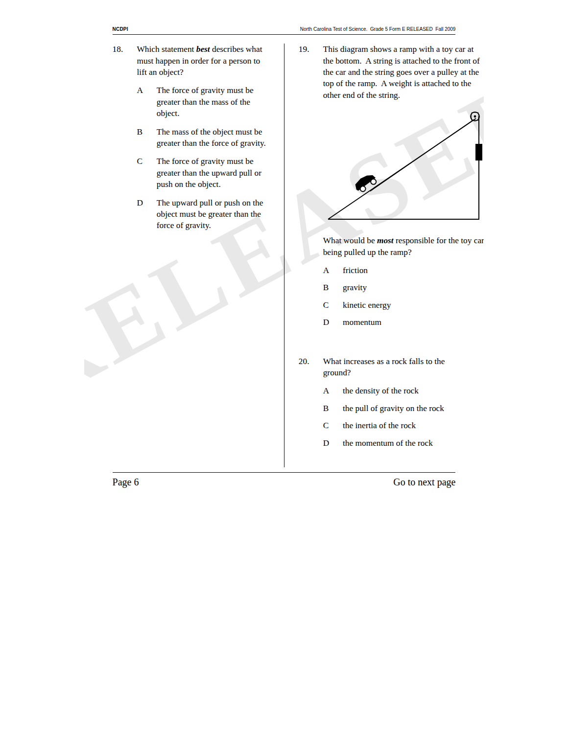RELEASED
NCDPI
North Carolina Test of Science. Grade 5 Form E RELEASED Fall 2009
18.
Which statement best describes what must happen in order for a person to lift an object?
AThe force of gravity must be greater than the mass of the object.
BThe mass of the object must be greater than the force of gravity.
CThe force of gravity must be greater than the upward pull or push on the object.
DThe upward pull or push on the object must be greater than the force of gravity.
19.
This diagram shows a ramp with a toy car at the bottom. A string is attached to the front of the car and the string goes over a pulley at the top of the ramp. A weight is attached to the other end of the string.
What would be most responsible for the toy car being pulled up the ramp?
Afriction
Bgravity
Ckinetic energy
Dmomentum
20.
What increases as a rock falls to the ground?
Athe density of the rock
Bthe pull of gravity on the rock
Cthe inertia of the rock
Dthe momentum of the rock
Page 6
Go to next page